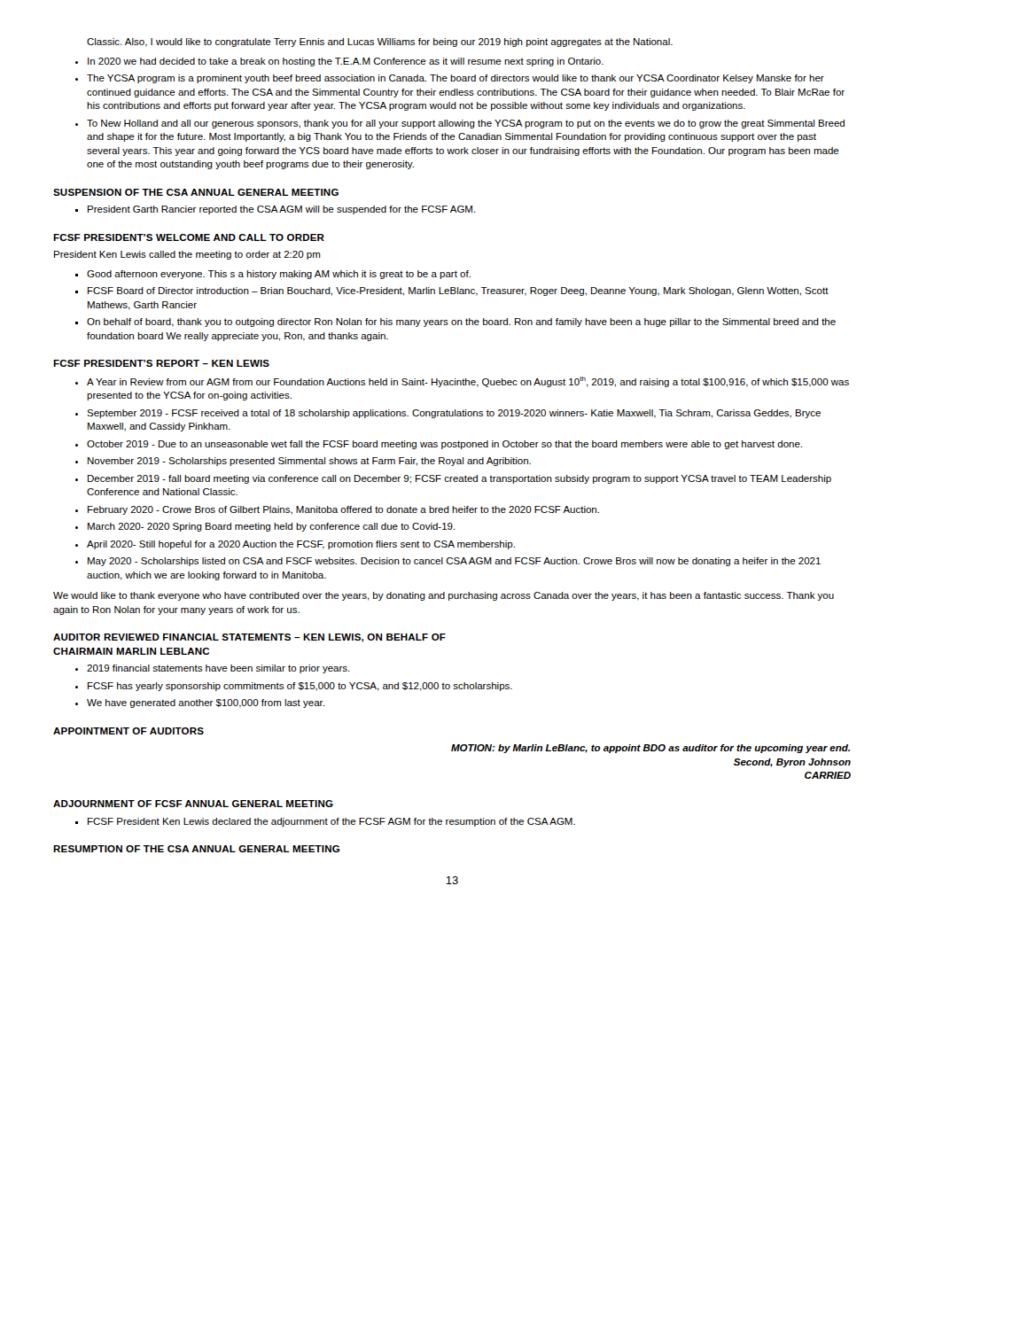Classic. Also, I would like to congratulate Terry Ennis and Lucas Williams for being our 2019 high point aggregates at the National.
In 2020 we had decided to take a break on hosting the T.E.A.M Conference as it will resume next spring in Ontario.
The YCSA program is a prominent youth beef breed association in Canada. The board of directors would like to thank our YCSA Coordinator Kelsey Manske for her continued guidance and efforts. The CSA and the Simmental Country for their endless contributions. The CSA board for their guidance when needed. To Blair McRae for his contributions and efforts put forward year after year. The YCSA program would not be possible without some key individuals and organizations.
To New Holland and all our generous sponsors, thank you for all your support allowing the YCSA program to put on the events we do to grow the great Simmental Breed and shape it for the future. Most Importantly, a big Thank You to the Friends of the Canadian Simmental Foundation for providing continuous support over the past several years. This year and going forward the YCS board have made efforts to work closer in our fundraising efforts with the Foundation. Our program has been made one of the most outstanding youth beef programs due to their generosity.
Suspension of the CSA Annual General Meeting
President Garth Rancier reported the CSA AGM will be suspended for the FCSF AGM.
FCSF President's Welcome and Call to Order
President Ken Lewis called the meeting to order at 2:20 pm
Good afternoon everyone. This s a history making AM which it is great to be a part of.
FCSF Board of Director introduction – Brian Bouchard, Vice-President, Marlin LeBlanc, Treasurer, Roger Deeg, Deanne Young, Mark Shologan, Glenn Wotten, Scott Mathews, Garth Rancier
On behalf of board, thank you to outgoing director Ron Nolan for his many years on the board. Ron and family have been a huge pillar to the Simmental breed and the foundation board We really appreciate you, Ron, and thanks again.
FCSF President's Report – Ken Lewis
A Year in Review from our AGM from our Foundation Auctions held in Saint- Hyacinthe, Quebec on August 10th, 2019, and raising a total $100,916, of which $15,000 was presented to the YCSA for on-going activities.
September 2019 - FCSF received a total of 18 scholarship applications. Congratulations to 2019-2020 winners- Katie Maxwell, Tia Schram, Carissa Geddes, Bryce Maxwell, and Cassidy Pinkham.
October 2019 - Due to an unseasonable wet fall the FCSF board meeting was postponed in October so that the board members were able to get harvest done.
November 2019 - Scholarships presented Simmental shows at Farm Fair, the Royal and Agribition.
December 2019 - fall board meeting via conference call on December 9; FCSF created a transportation subsidy program to support YCSA travel to TEAM Leadership Conference and National Classic.
February 2020 - Crowe Bros of Gilbert Plains, Manitoba offered to donate a bred heifer to the 2020 FCSF Auction.
March 2020- 2020 Spring Board meeting held by conference call due to Covid-19.
April 2020- Still hopeful for a 2020 Auction the FCSF, promotion fliers sent to CSA membership.
May 2020 - Scholarships listed on CSA and FSCF websites. Decision to cancel CSA AGM and FCSF Auction. Crowe Bros will now be donating a heifer in the 2021 auction, which we are looking forward to in Manitoba.
We would like to thank everyone who have contributed over the years, by donating and purchasing across Canada over the years, it has been a fantastic success. Thank you again to Ron Nolan for your many years of work for us.
Auditor Reviewed Financial Statements – Ken Lewis, on behalf of
Chairmain Marlin LeBlanc
2019 financial statements have been similar to prior years.
FCSF has yearly sponsorship commitments of $15,000 to YCSA, and $12,000 to scholarships.
We have generated another $100,000 from last year.
Appointment of Auditors
MOTION: by Marlin LeBlanc, to appoint BDO as auditor for the upcoming year end. Second, Byron Johnson CARRIED
Adjournment of FCSF Annual General Meeting
FCSF President Ken Lewis declared the adjournment of the FCSF AGM for the resumption of the CSA AGM.
Resumption of the CSA Annual General Meeting
13